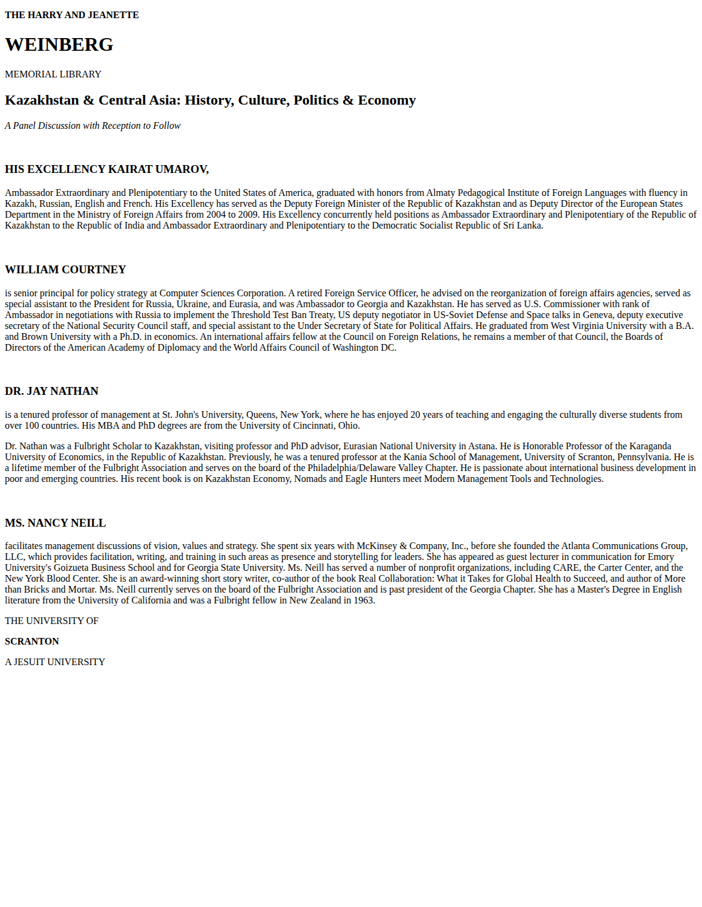THE HARRY AND JEANETTE
WEINBERG
MEMORIAL LIBRARY
Kazakhstan & Central Asia: History, Culture, Politics & Economy
A Panel Discussion with Reception to Follow
HIS EXCELLENCY KAIRAT UMAROV,
Ambassador Extraordinary and Plenipotentiary to the United States of America, graduated with honors from Almaty Pedagogical Institute of Foreign Languages with fluency in Kazakh, Russian, English and French. His Excellency has served as the Deputy Foreign Minister of the Republic of Kazakhstan and as Deputy Director of the European States Department in the Ministry of Foreign Affairs from 2004 to 2009. His Excellency concurrently held positions as Ambassador Extraordinary and Plenipotentiary of the Republic of Kazakhstan to the Republic of India and Ambassador Extraordinary and Plenipotentiary to the Democratic Socialist Republic of Sri Lanka.
WILLIAM COURTNEY
is senior principal for policy strategy at Computer Sciences Corporation. A retired Foreign Service Officer, he advised on the reorganization of foreign affairs agencies, served as special assistant to the President for Russia, Ukraine, and Eurasia, and was Ambassador to Georgia and Kazakhstan. He has served as U.S. Commissioner with rank of Ambassador in negotiations with Russia to implement the Threshold Test Ban Treaty, US deputy negotiator in US-Soviet Defense and Space talks in Geneva, deputy executive secretary of the National Security Council staff, and special assistant to the Under Secretary of State for Political Affairs. He graduated from West Virginia University with a B.A. and Brown University with a Ph.D. in economics. An international affairs fellow at the Council on Foreign Relations, he remains a member of that Council, the Boards of Directors of the American Academy of Diplomacy and the World Affairs Council of Washington DC.
DR. JAY NATHAN
is a tenured professor of management at St. John's University, Queens, New York, where he has enjoyed 20 years of teaching and engaging the culturally diverse students from over 100 countries. His MBA and PhD degrees are from the University of Cincinnati, Ohio.
Dr. Nathan was a Fulbright Scholar to Kazakhstan, visiting professor and PhD advisor, Eurasian National University in Astana. He is Honorable Professor of the Karaganda University of Economics, in the Republic of Kazakhstan. Previously, he was a tenured professor at the Kania School of Management, University of Scranton, Pennsylvania. He is a lifetime member of the Fulbright Association and serves on the board of the Philadelphia/Delaware Valley Chapter. He is passionate about international business development in poor and emerging countries. His recent book is on Kazakhstan Economy, Nomads and Eagle Hunters meet Modern Management Tools and Technologies.
MS. NANCY NEILL
facilitates management discussions of vision, values and strategy. She spent six years with McKinsey & Company, Inc., before she founded the Atlanta Communications Group, LLC, which provides facilitation, writing, and training in such areas as presence and storytelling for leaders. She has appeared as guest lecturer in communication for Emory University's Goizueta Business School and for Georgia State University. Ms. Neill has served a number of nonprofit organizations, including CARE, the Carter Center, and the New York Blood Center. She is an award-winning short story writer, co-author of the book Real Collaboration: What it Takes for Global Health to Succeed, and author of More than Bricks and Mortar. Ms. Neill currently serves on the board of the Fulbright Association and is past president of the Georgia Chapter. She has a Master's Degree in English literature from the University of California and was a Fulbright fellow in New Zealand in 1963.
THE UNIVERSITY OF
SCRANTON
A JESUIT UNIVERSITY